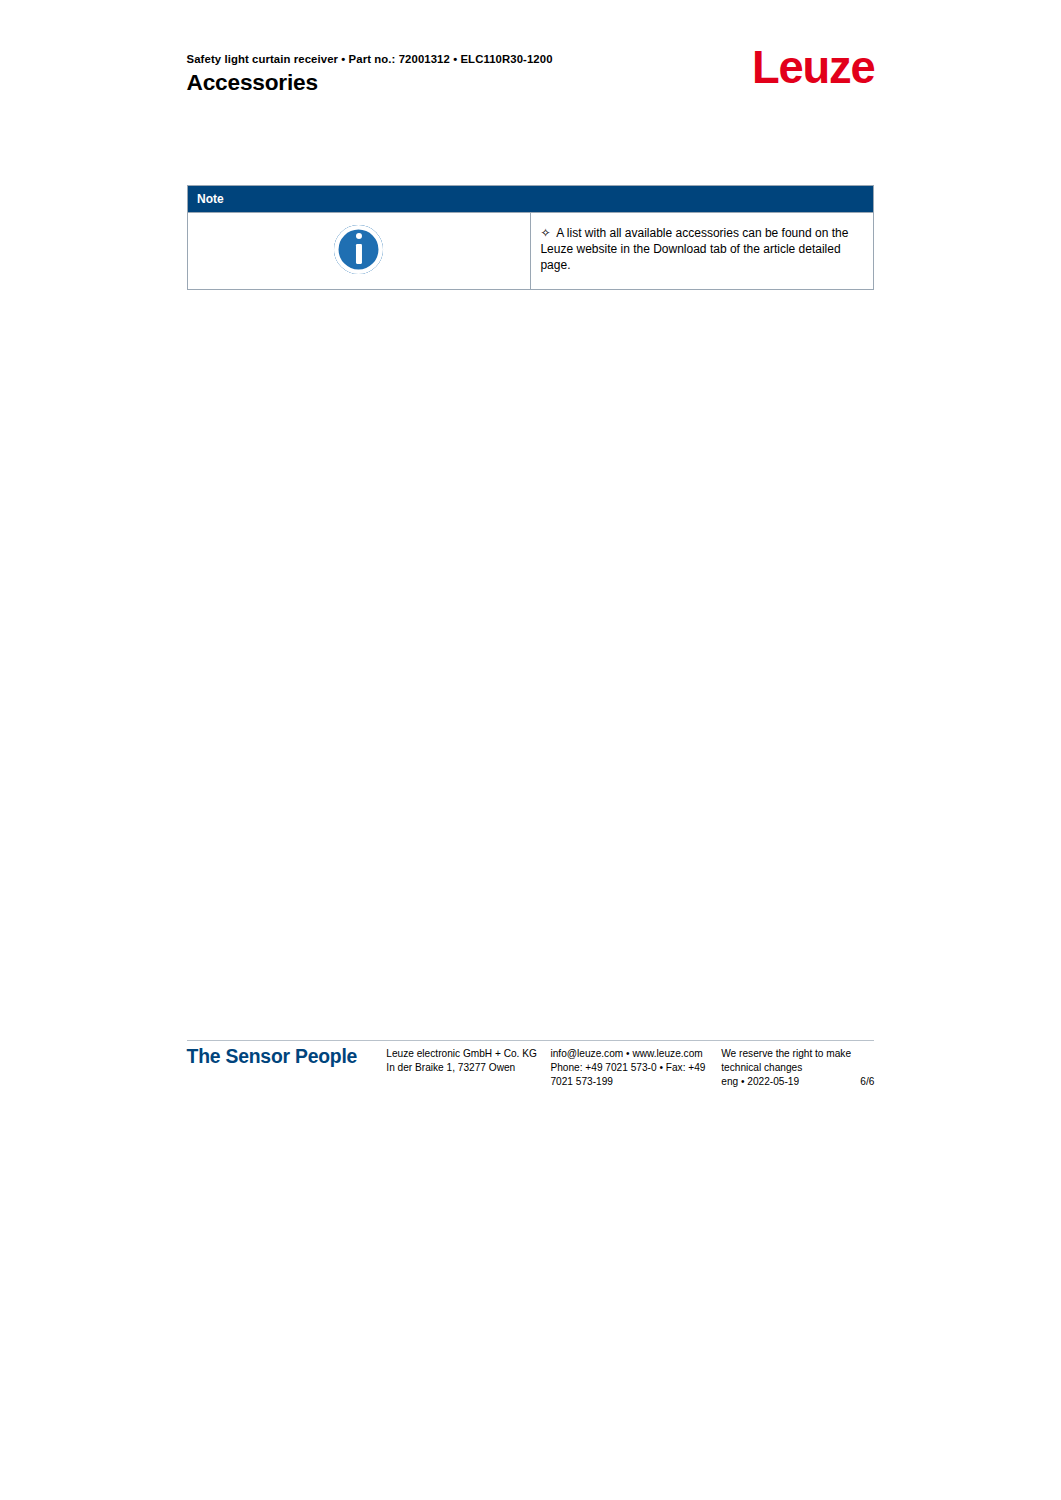Leuze
Safety light curtain receiver • Part no.: 72001312 • ELC110R30-1200
Accessories
| Note |
| --- |
| | ✧ A list with all available accessories can be found on the Leuze website in the Download tab of the article detailed page. |
The Sensor People
Leuze electronic GmbH + Co. KG
In der Braike 1, 73277 Owen
info@leuze.com • www.leuze.com
Phone: +49 7021 573-0 • Fax: +49 7021 573-199
We reserve the right to make technical changes
eng • 2022-05-19 6/6